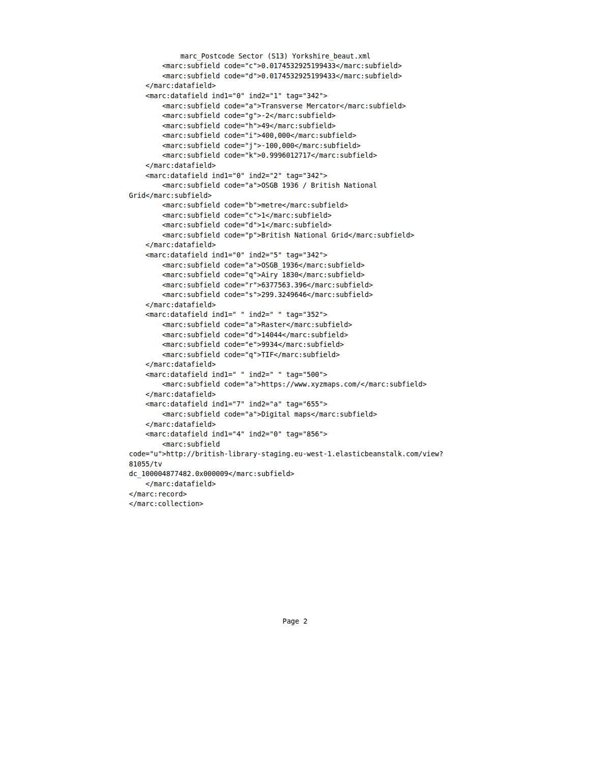marc_Postcode Sector (S13) Yorkshire_beaut.xml        <marc:subfield code="c">0.0174532925199433</marc:subfield>
        <marc:subfield code="d">0.0174532925199433</marc:subfield>
    </marc:datafield>
    <marc:datafield ind1="0" ind2="1" tag="342">
        <marc:subfield code="a">Transverse Mercator</marc:subfield>
        <marc:subfield code="g">-2</marc:subfield>
        <marc:subfield code="h">49</marc:subfield>
        <marc:subfield code="i">400,000</marc:subfield>
        <marc:subfield code="j">-100,000</marc:subfield>
        <marc:subfield code="k">0.9996012717</marc:subfield>
    </marc:datafield>
    <marc:datafield ind1="0" ind2="2" tag="342">
        <marc:subfield code="a">OSGB 1936 / British National
Grid</marc:subfield>
        <marc:subfield code="b">metre</marc:subfield>
        <marc:subfield code="c">1</marc:subfield>
        <marc:subfield code="d">1</marc:subfield>
        <marc:subfield code="p">British National Grid</marc:subfield>
    </marc:datafield>
    <marc:datafield ind1="0" ind2="5" tag="342">
        <marc:subfield code="a">OSGB_1936</marc:subfield>
        <marc:subfield code="q">Airy 1830</marc:subfield>
        <marc:subfield code="r">6377563.396</marc:subfield>
        <marc:subfield code="s">299.3249646</marc:subfield>
    </marc:datafield>
    <marc:datafield ind1=" " ind2=" " tag="352">
        <marc:subfield code="a">Raster</marc:subfield>
        <marc:subfield code="d">14044</marc:subfield>
        <marc:subfield code="e">9934</marc:subfield>
        <marc:subfield code="q">TIF</marc:subfield>
    </marc:datafield>
    <marc:datafield ind1=" " ind2=" " tag="500">
        <marc:subfield code="a">https://www.xyzmaps.com/</marc:subfield>
    </marc:datafield>
    <marc:datafield ind1="7" ind2="a" tag="655">
        <marc:subfield code="a">Digital maps</marc:subfield>
    </marc:datafield>
    <marc:datafield ind1="4" ind2="0" tag="856">
        <marc:subfield
code="u">http://british-library-staging.eu-west-1.elasticbeanstalk.com/view?81055/tv
dc_100004877482.0x000009</marc:subfield>
    </marc:datafield>
</marc:record>
</marc:collection>
Page 2